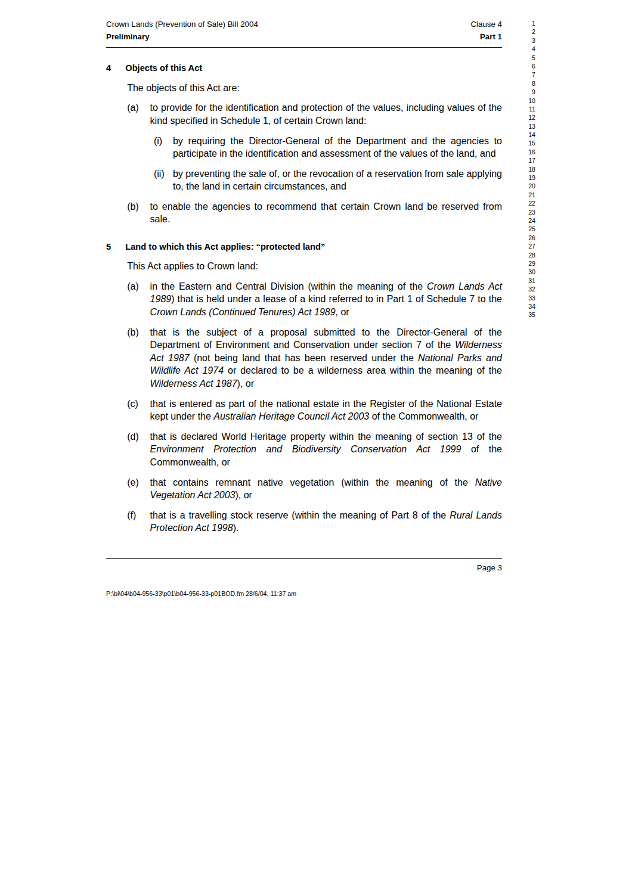Crown Lands (Prevention of Sale) Bill 2004
Clause 4
Preliminary
Part 1
4 Objects of this Act
The objects of this Act are:
(a)
to provide for the identification and protection of the values, including values of the kind specified in Schedule 1, of certain Crown land:
(i)
by requiring the Director-General of the Department and the agencies to participate in the identification and assessment of the values of the land, and
(ii)
by preventing the sale of, or the revocation of a reservation from sale applying to, the land in certain circumstances, and
(b)
to enable the agencies to recommend that certain Crown land be reserved from sale.
5 Land to which this Act applies: “protected land”
This Act applies to Crown land:
(a)
in the Eastern and Central Division (within the meaning of the Crown Lands Act 1989) that is held under a lease of a kind referred to in Part 1 of Schedule 7 to the Crown Lands (Continued Tenures) Act 1989, or
(b)
that is the subject of a proposal submitted to the Director-General of the Department of Environment and Conservation under section 7 of the Wilderness Act 1987 (not being land that has been reserved under the National Parks and Wildlife Act 1974 or declared to be a wilderness area within the meaning of the Wilderness Act 1987), or
(c)
that is entered as part of the national estate in the Register of the National Estate kept under the Australian Heritage Council Act 2003 of the Commonwealth, or
(d)
that is declared World Heritage property within the meaning of section 13 of the Environment Protection and Biodiversity Conservation Act 1999 of the Commonwealth, or
(e)
that contains remnant native vegetation (within the meaning of the Native Vegetation Act 2003), or
(f)
that is a travelling stock reserve (within the meaning of Part 8 of the Rural Lands Protection Act 1998).
1
2
3
4
5
6
7
8
9
10
11
12
13
14
15
16
17
18
19
20
21
22
23
24
25
26
27
28
29
30
31
32
33
34
35
Page 3
P:\bi\04\b04-956-33\p01\b04-956-33-p01BOD.fm 28/6/04, 11:37 am